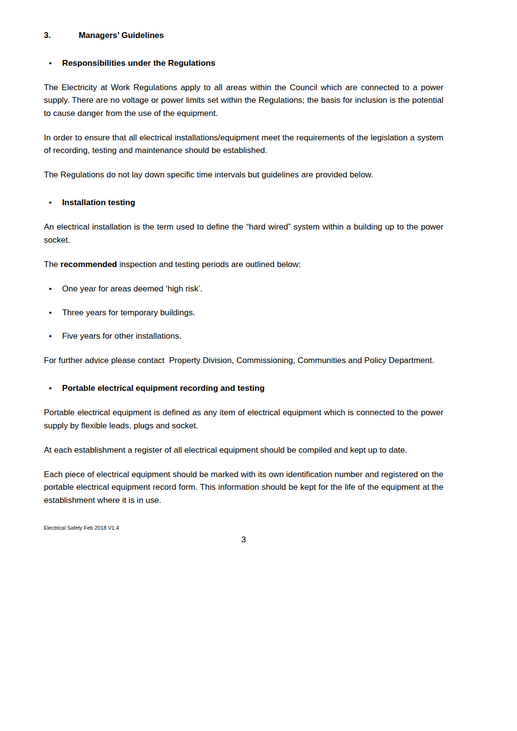3. Managers’ Guidelines
Responsibilities under the Regulations
The Electricity at Work Regulations apply to all areas within the Council which are connected to a power supply. There are no voltage or power limits set within the Regulations; the basis for inclusion is the potential to cause danger from the use of the equipment.
In order to ensure that all electrical installations/equipment meet the requirements of the legislation a system of recording, testing and maintenance should be established.
The Regulations do not lay down specific time intervals but guidelines are provided below.
Installation testing
An electrical installation is the term used to define the “hard wired” system within a building up to the power socket.
The recommended inspection and testing periods are outlined below:
One year for areas deemed ‘high risk’.
Three years for temporary buildings.
Five years for other installations.
For further advice please contact Property Division, Commissioning, Communities and Policy Department.
Portable electrical equipment recording and testing
Portable electrical equipment is defined as any item of electrical equipment which is connected to the power supply by flexible leads, plugs and socket.
At each establishment a register of all electrical equipment should be compiled and kept up to date.
Each piece of electrical equipment should be marked with its own identification number and registered on the portable electrical equipment record form. This information should be kept for the life of the equipment at the establishment where it is in use.
Electrical Safety Feb 2018 V1.4
3